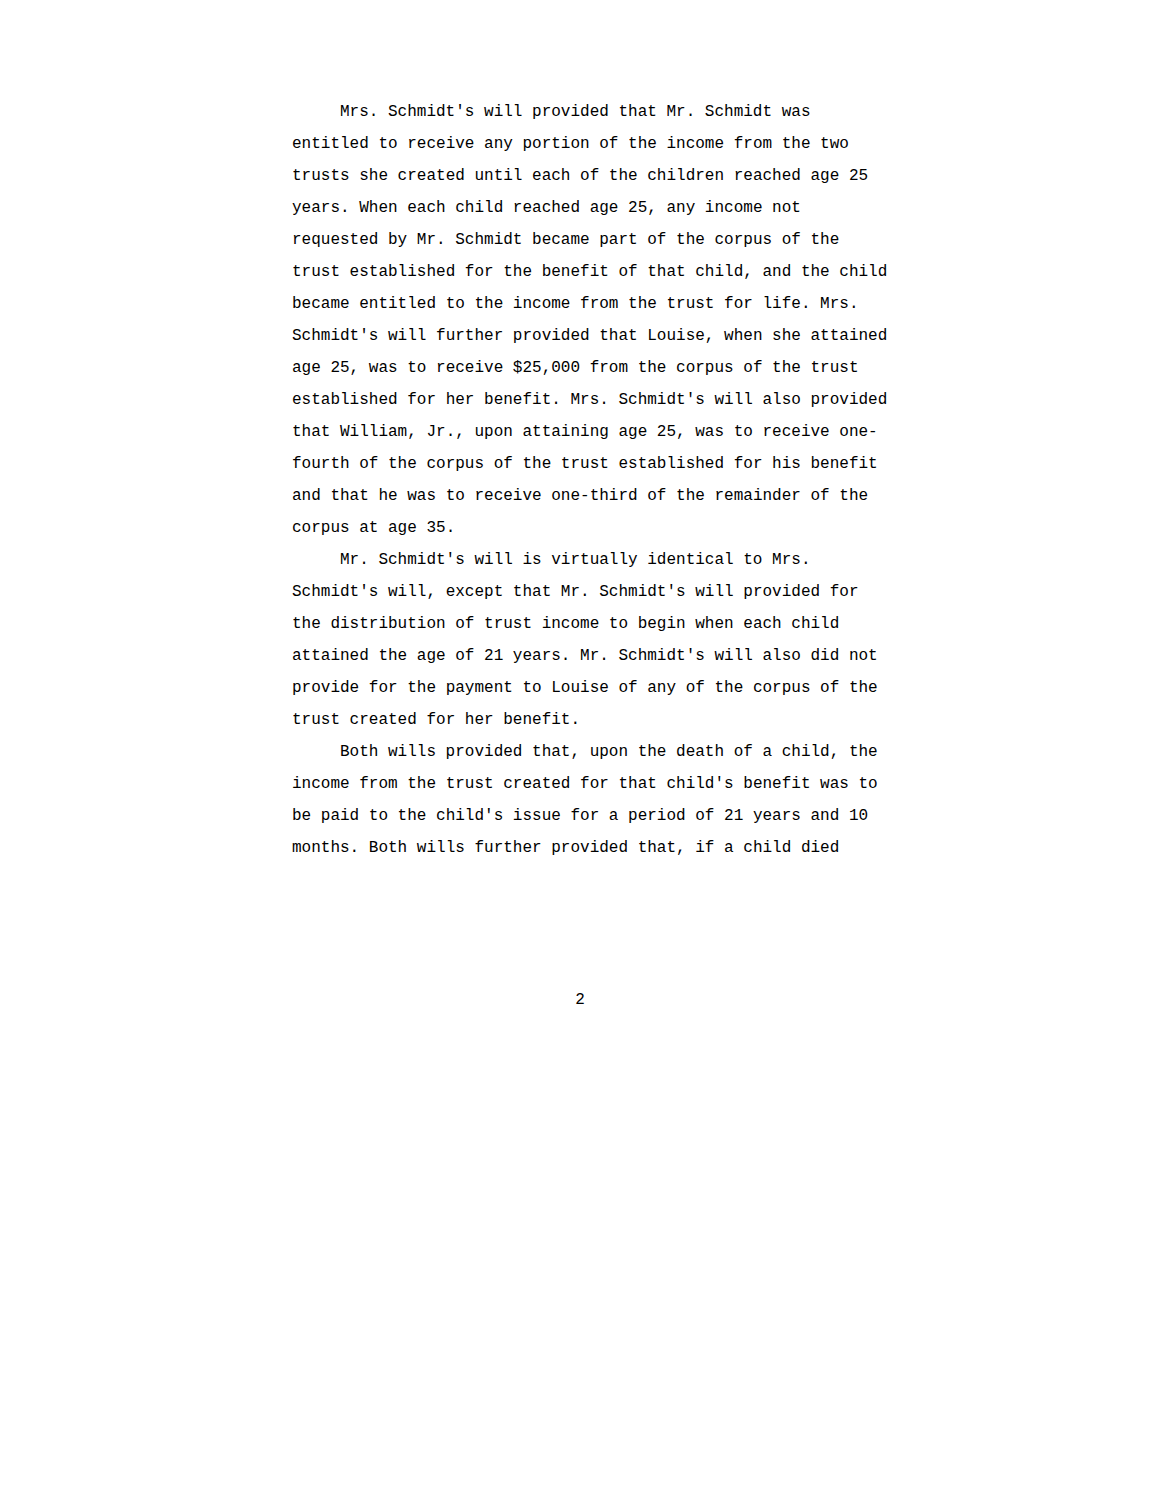Mrs. Schmidt's will provided that Mr. Schmidt was entitled to receive any portion of the income from the two trusts she created until each of the children reached age 25 years. When each child reached age 25, any income not requested by Mr. Schmidt became part of the corpus of the trust established for the benefit of that child, and the child became entitled to the income from the trust for life. Mrs. Schmidt's will further provided that Louise, when she attained age 25, was to receive $25,000 from the corpus of the trust established for her benefit. Mrs. Schmidt's will also provided that William, Jr., upon attaining age 25, was to receive one-fourth of the corpus of the trust established for his benefit and that he was to receive one-third of the remainder of the corpus at age 35.
Mr. Schmidt's will is virtually identical to Mrs. Schmidt's will, except that Mr. Schmidt's will provided for the distribution of trust income to begin when each child attained the age of 21 years. Mr. Schmidt's will also did not provide for the payment to Louise of any of the corpus of the trust created for her benefit.
Both wills provided that, upon the death of a child, the income from the trust created for that child's benefit was to be paid to the child's issue for a period of 21 years and 10 months. Both wills further provided that, if a child died
2